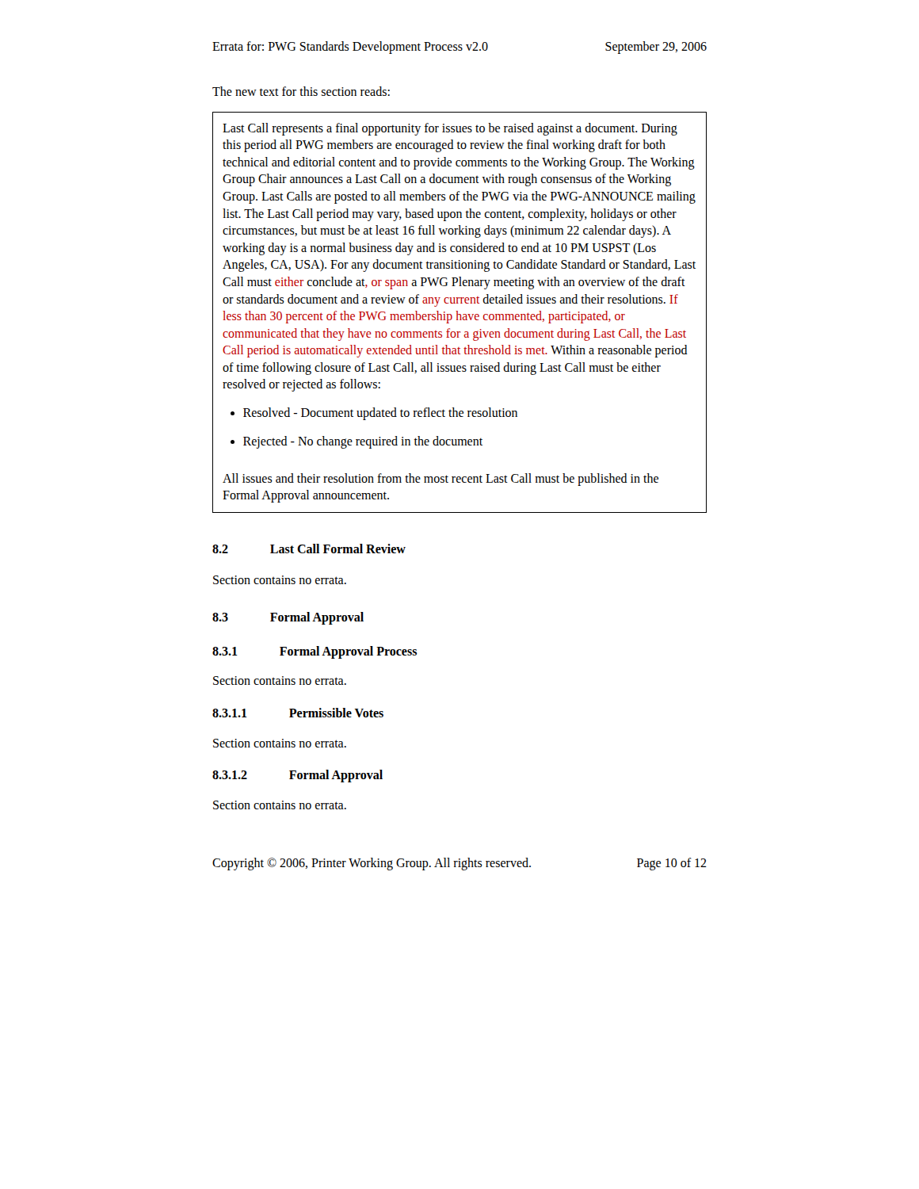Errata for: PWG Standards Development Process v2.0
September 29, 2006
The new text for this section reads:
Last Call represents a final opportunity for issues to be raised against a document. During this period all PWG members are encouraged to review the final working draft for both technical and editorial content and to provide comments to the Working Group. The Working Group Chair announces a Last Call on a document with rough consensus of the Working Group. Last Calls are posted to all members of the PWG via the PWG-ANNOUNCE mailing list. The Last Call period may vary, based upon the content, complexity, holidays or other circumstances, but must be at least 16 full working days (minimum 22 calendar days). A working day is a normal business day and is considered to end at 10 PM USPST (Los Angeles, CA, USA). For any document transitioning to Candidate Standard or Standard, Last Call must either conclude at, or span a PWG Plenary meeting with an overview of the draft or standards document and a review of any current detailed issues and their resolutions. If less than 30 percent of the PWG membership have commented, participated, or communicated that they have no comments for a given document during Last Call, the Last Call period is automatically extended until that threshold is met. Within a reasonable period of time following closure of Last Call, all issues raised during Last Call must be either resolved or rejected as follows:
Resolved - Document updated to reflect the resolution
Rejected - No change required in the document
All issues and their resolution from the most recent Last Call must be published in the Formal Approval announcement.
8.2 Last Call Formal Review
Section contains no errata.
8.3 Formal Approval
8.3.1 Formal Approval Process
Section contains no errata.
8.3.1.1 Permissible Votes
Section contains no errata.
8.3.1.2 Formal Approval
Section contains no errata.
Copyright © 2006, Printer Working Group. All rights reserved.
Page 10 of 12